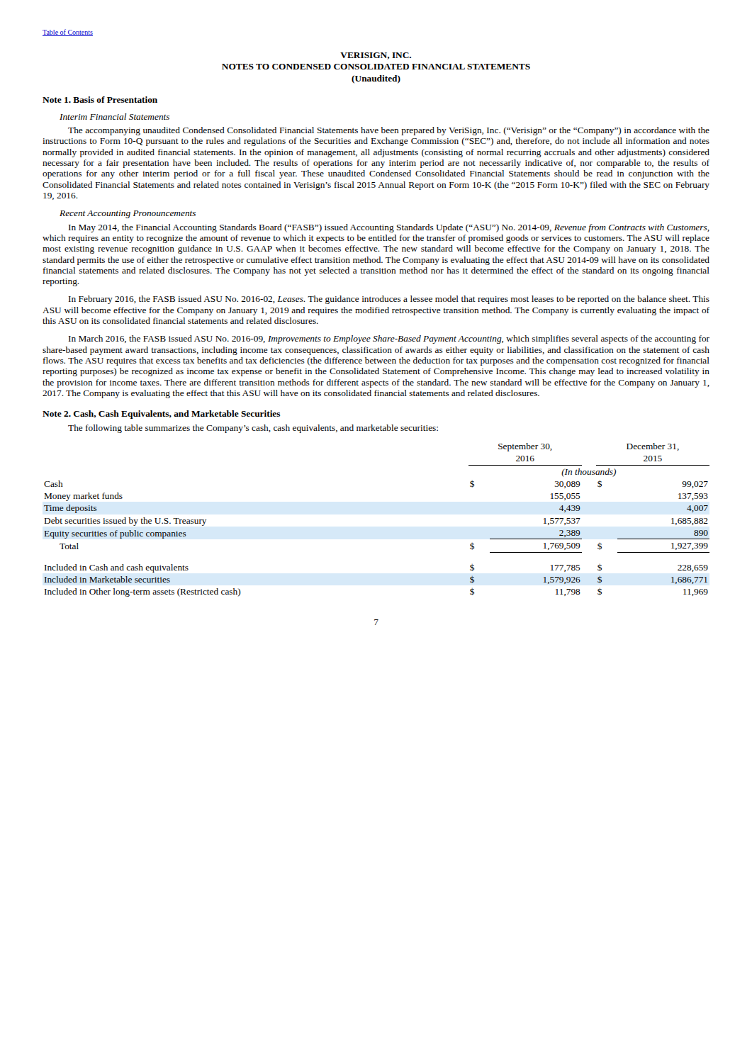Table of Contents
VERISIGN, INC.
NOTES TO CONDENSED CONSOLIDATED FINANCIAL STATEMENTS
(Unaudited)
Note 1. Basis of Presentation
Interim Financial Statements
The accompanying unaudited Condensed Consolidated Financial Statements have been prepared by VeriSign, Inc. (“Verisign” or the “Company”) in accordance with the instructions to Form 10-Q pursuant to the rules and regulations of the Securities and Exchange Commission (“SEC”) and, therefore, do not include all information and notes normally provided in audited financial statements. In the opinion of management, all adjustments (consisting of normal recurring accruals and other adjustments) considered necessary for a fair presentation have been included. The results of operations for any interim period are not necessarily indicative of, nor comparable to, the results of operations for any other interim period or for a full fiscal year. These unaudited Condensed Consolidated Financial Statements should be read in conjunction with the Consolidated Financial Statements and related notes contained in Verisign’s fiscal 2015 Annual Report on Form 10-K (the “2015 Form 10-K”) filed with the SEC on February 19, 2016.
Recent Accounting Pronouncements
In May 2014, the Financial Accounting Standards Board (“FASB”) issued Accounting Standards Update (“ASU”) No. 2014-09, Revenue from Contracts with Customers, which requires an entity to recognize the amount of revenue to which it expects to be entitled for the transfer of promised goods or services to customers. The ASU will replace most existing revenue recognition guidance in U.S. GAAP when it becomes effective. The new standard will become effective for the Company on January 1, 2018. The standard permits the use of either the retrospective or cumulative effect transition method. The Company is evaluating the effect that ASU 2014-09 will have on its consolidated financial statements and related disclosures. The Company has not yet selected a transition method nor has it determined the effect of the standard on its ongoing financial reporting.
In February 2016, the FASB issued ASU No. 2016-02, Leases. The guidance introduces a lessee model that requires most leases to be reported on the balance sheet. This ASU will become effective for the Company on January 1, 2019 and requires the modified retrospective transition method. The Company is currently evaluating the impact of this ASU on its consolidated financial statements and related disclosures.
In March 2016, the FASB issued ASU No. 2016-09, Improvements to Employee Share-Based Payment Accounting, which simplifies several aspects of the accounting for share-based payment award transactions, including income tax consequences, classification of awards as either equity or liabilities, and classification on the statement of cash flows. The ASU requires that excess tax benefits and tax deficiencies (the difference between the deduction for tax purposes and the compensation cost recognized for financial reporting purposes) be recognized as income tax expense or benefit in the Consolidated Statement of Comprehensive Income. This change may lead to increased volatility in the provision for income taxes. There are different transition methods for different aspects of the standard. The new standard will be effective for the Company on January 1, 2017. The Company is evaluating the effect that this ASU will have on its consolidated financial statements and related disclosures.
Note 2. Cash, Cash Equivalents, and Marketable Securities
The following table summarizes the Company’s cash, cash equivalents, and marketable securities:
| | | September 30, | | December 31, |
| | | 2016 | | 2015 |
| | | (In thousands) |
| Cash | | $ | 30,089 | | $ | 99,027 |
| Money market funds | | | 155,055 | | | 137,593 |
| Time deposits | | | 4,439 | | | 4,007 |
| Debt securities issued by the U.S. Treasury | | | 1,577,537 | | | 1,685,882 |
| Equity securities of public companies | | | 2,389 | | | 890 |
| Total | | $ | 1,769,509 | | $ | 1,927,399 |
| Included in Cash and cash equivalents | | $ | 177,785 | | $ | 228,659 |
| Included in Marketable securities | | $ | 1,579,926 | | $ | 1,686,771 |
| Included in Other long-term assets (Restricted cash) | | $ | 11,798 | | $ | 11,969 |
7